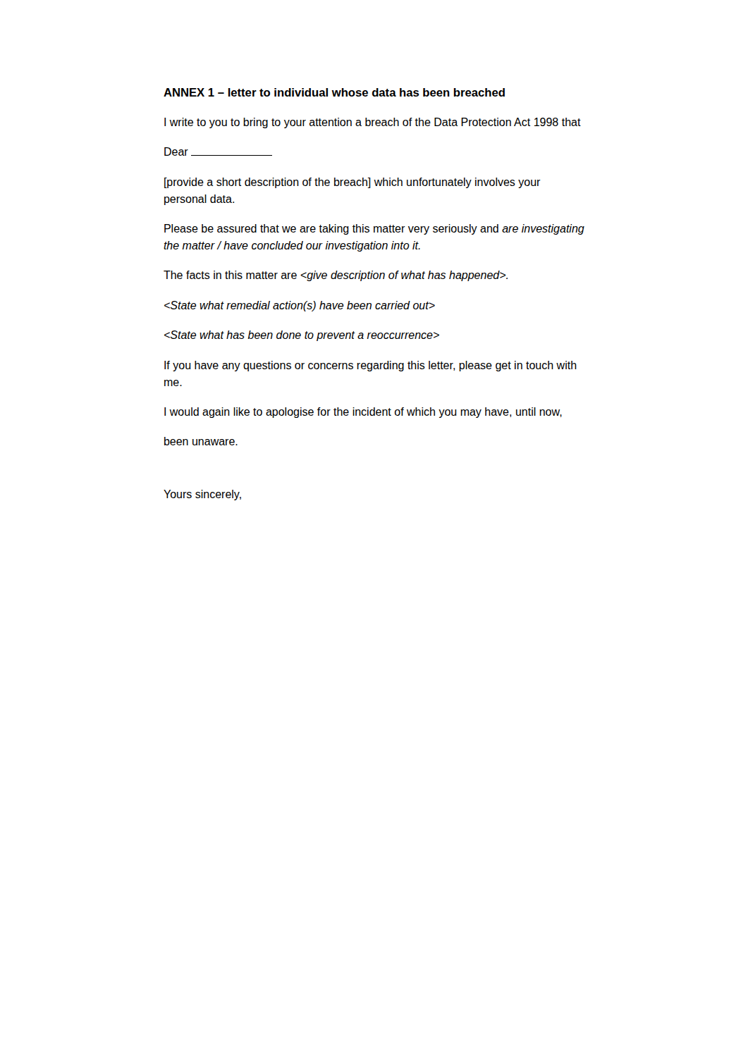ANNEX 1 – letter to individual whose data has been breached
I write to you to bring to your attention a breach of the Data Protection Act 1998 that
Dear
[provide a short description of the breach] which unfortunately involves your personal data.
Please be assured that we are taking this matter very seriously and are investigating the matter / have concluded our investigation into it.
The facts in this matter are <give description of what has happened>.
<State what remedial action(s) have been carried out>
<State what has been done to prevent a reoccurrence>
If you have any questions or concerns regarding this letter, please get in touch with me.
I would again like to apologise for the incident of which you may have, until now,
been unaware.
Yours sincerely,